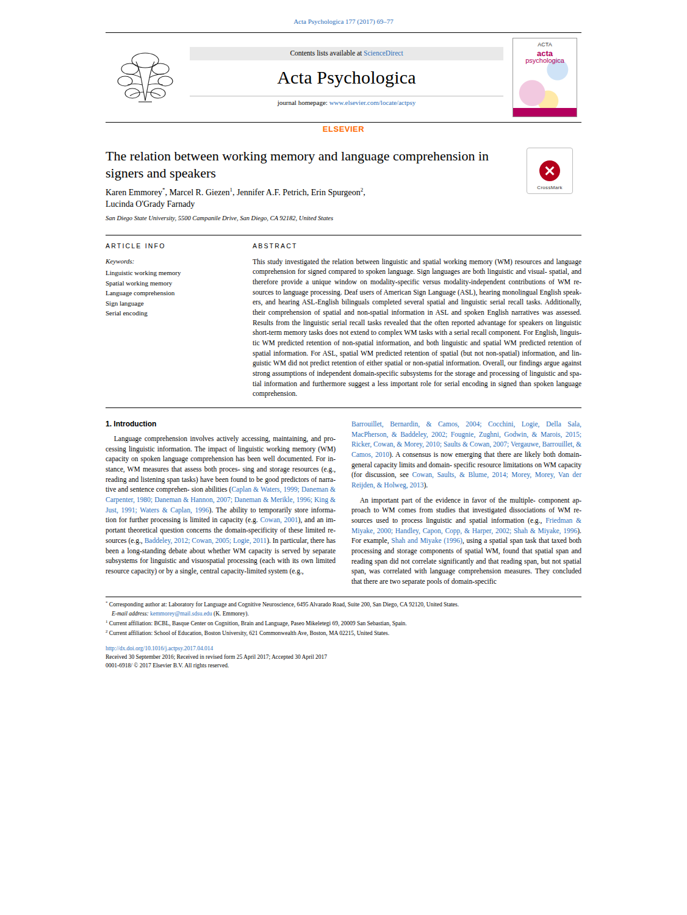Acta Psychologica 177 (2017) 69–77
Contents lists available at ScienceDirect
Acta Psychologica
journal homepage: www.elsevier.com/locate/actpsy
ACTA
acta
psychologica
ELSEVIER
The relation between working memory and language comprehension in signers and speakers
Karen Emmorey*, Marcel R. Giezen1, Jennifer A.F. Petrich, Erin Spurgeon2,
Lucinda O'Grady Farnady
San Diego State University, 5500 Campanile Drive, San Diego, CA 92182, United States
CrossMark
Article info
Keywords:
Linguistic working memory
Spatial working memory
Language comprehension
Sign language
Serial encoding
Abstract
This study investigated the relation between linguistic and spatial working memory (WM) resources and language comprehension for signed compared to spoken language. Sign languages are both linguistic and visual- spatial, and therefore provide a unique window on modality-specific versus modality-independent contributions of WM resources to language processing. Deaf users of American Sign Language (ASL), hearing monolingual English speakers, and hearing ASL-English bilinguals completed several spatial and linguistic serial recall tasks. Additionally, their comprehension of spatial and non-spatial information in ASL and spoken English narratives was assessed. Results from the linguistic serial recall tasks revealed that the often reported advantage for speakers on linguistic short-term memory tasks does not extend to complex WM tasks with a serial recall component. For English, linguistic WM predicted retention of non-spatial information, and both linguistic and spatial WM predicted retention of spatial information. For ASL, spatial WM predicted retention of spatial (but not non-spatial) information, and linguistic WM did not predict retention of either spatial or non-spatial information. Overall, our findings argue against strong assumptions of independent domain-specific subsystems for the storage and processing of linguistic and spatial information and furthermore suggest a less important role for serial encoding in signed than spoken language comprehension.
1. Introduction
Language comprehension involves actively accessing, maintaining, and processing linguistic information. The impact of linguistic working memory (WM) capacity on spoken language comprehension has been well documented. For instance, WM measures that assess both proces- sing and storage resources (e.g., reading and listening span tasks) have been found to be good predictors of narrative and sentence comprehen- sion abilities (Caplan & Waters, 1999; Daneman & Carpenter, 1980; Daneman & Hannon, 2007; Daneman & Merikle, 1996; King & Just, 1991; Waters & Caplan, 1996). The ability to temporarily store informa- tion for further processing is limited in capacity (e.g. Cowan, 2001), and an important theoretical question concerns the domain-specificity of these limited resources (e.g., Baddeley, 2012; Cowan, 2005; Logie, 2011). In particular, there has been a long-standing debate about whether WM capacity is served by separate subsystems for linguistic and visuospatial processing (each with its own limited resource capacity) or by a single, central capacity-limited system (e.g.,
Barrouillet, Bernardin, & Camos, 2004; Cocchini, Logie, Della Sala, MacPherson, & Baddeley, 2002; Fougnie, Zughni, Godwin, & Marois, 2015; Ricker, Cowan, & Morey, 2010; Saults & Cowan, 2007; Vergauwe, Barrouillet, & Camos, 2010). A consensus is now emerging that there are likely both domain-general capacity limits and domain- specific resource limitations on WM capacity (for discussion, see Cowan, Saults, & Blume, 2014; Morey, Morey, Van der Reijden, & Holweg, 2013).
An important part of the evidence in favor of the multiple- component approach to WM comes from studies that investigated dissociations of WM resources used to process linguistic and spatial information (e.g., Friedman & Miyake, 2000; Handley, Capon, Copp, & Harper, 2002; Shah & Miyake, 1996). For example, Shah and Miyake (1996), using a spatial span task that taxed both processing and storage components of spatial WM, found that spatial span and reading span did not correlate significantly and that reading span, but not spatial span, was correlated with language comprehension measures. They concluded that there are two separate pools of domain-specific
* Corresponding author at: Laboratory for Language and Cognitive Neuroscience, 6495 Alvarado Road, Suite 200, San Diego, CA 92120, United States.
E-mail address: kemmorey@mail.sdsu.edu (K. Emmorey).
1 Current affiliation: BCBL, Basque Center on Cognition, Brain and Language, Paseo Mikeletegi 69, 20009 San Sebastian, Spain.
2 Current affiliation: School of Education, Boston University, 621 Commonwealth Ave, Boston, MA 02215, United States.
http://dx.doi.org/10.1016/j.actpsy.2017.04.014
Received 30 September 2016; Received in revised form 25 April 2017; Accepted 30 April 2017
0001-6918/ © 2017 Elsevier B.V. All rights reserved.